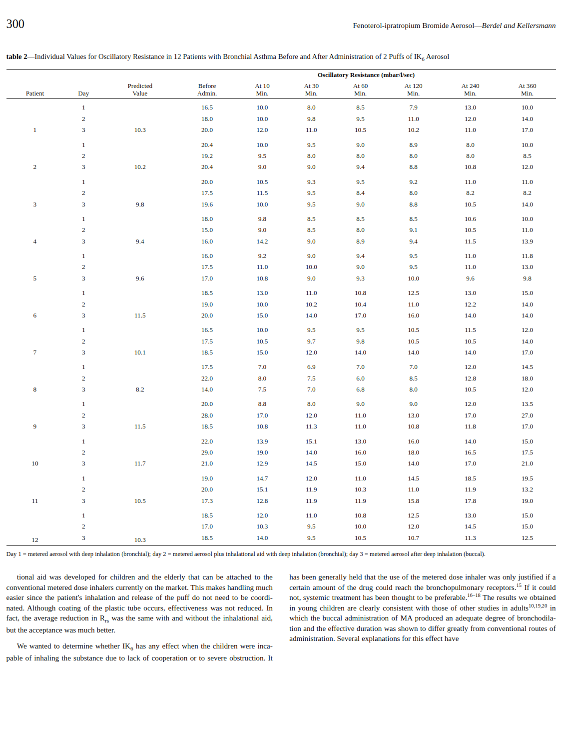300
Fenoterol-ipratropium Bromide Aerosol—Berdel and Kellersmann
table 2—Individual Values for Oscillatory Resistance in 12 Patients with Bronchial Asthma Before and After Administration of 2 Puffs of IK6 Aerosol
| | Oscillatory Resistance (mbar/l/sec) |
| --- | --- |
| Patient | Day | Predicted Value | Before Admin. | At 10 Min. | At 30 Min. | At 60 Min. | At 120 Min. | At 240 Min. | At 360 Min. |
| 1 | 1 | 10.3 | 16.5 | 10.0 | 8.0 | 8.5 | 7.9 | 13.0 | 10.0 |
| 2 | 18.0 | 10.0 | 9.8 | 9.5 | 11.0 | 12.0 | 14.0 |
| 3 | 20.0 | 12.0 | 11.0 | 10.5 | 10.2 | 11.0 | 17.0 |
| 2 | 1 | 10.2 | 20.4 | 10.0 | 9.5 | 9.0 | 8.9 | 8.0 | 10.0 |
| 2 | 19.2 | 9.5 | 8.0 | 8.0 | 8.0 | 8.0 | 8.5 |
| 3 | 20.4 | 9.0 | 9.0 | 9.4 | 8.8 | 10.8 | 12.0 |
| 3 | 1 | 9.8 | 20.0 | 10.5 | 9.3 | 9.5 | 9.2 | 11.0 | 11.0 |
| 2 | 17.5 | 11.5 | 9.5 | 8.4 | 8.0 | 8.2 | 8.2 |
| 3 | 19.6 | 10.0 | 9.5 | 9.0 | 8.8 | 10.5 | 14.0 |
| 4 | 1 | 9.4 | 18.0 | 9.8 | 8.5 | 8.5 | 8.5 | 10.6 | 10.0 |
| 2 | 15.0 | 9.0 | 8.5 | 8.0 | 9.1 | 10.5 | 11.0 |
| 3 | 16.0 | 14.2 | 9.0 | 8.9 | 9.4 | 11.5 | 13.9 |
| 5 | 1 | 9.6 | 16.0 | 9.2 | 9.0 | 9.4 | 9.5 | 11.0 | 11.8 |
| 2 | 17.5 | 11.0 | 10.0 | 9.0 | 9.5 | 11.0 | 13.0 |
| 3 | 17.0 | 10.8 | 9.0 | 9.3 | 10.0 | 9.6 | 9.8 |
| 6 | 1 | 11.5 | 18.5 | 13.0 | 11.0 | 10.8 | 12.5 | 13.0 | 15.0 |
| 2 | 19.0 | 10.0 | 10.2 | 10.4 | 11.0 | 12.2 | 14.0 |
| 3 | 20.0 | 15.0 | 14.0 | 17.0 | 16.0 | 14.0 | 14.0 |
| 7 | 1 | 10.1 | 16.5 | 10.0 | 9.5 | 9.5 | 10.5 | 11.5 | 12.0 |
| 2 | 17.5 | 10.5 | 9.7 | 9.8 | 10.5 | 10.5 | 14.0 |
| 3 | 18.5 | 15.0 | 12.0 | 14.0 | 14.0 | 14.0 | 17.0 |
| 8 | 1 | 8.2 | 17.5 | 7.0 | 6.9 | 7.0 | 7.0 | 12.0 | 14.5 |
| 2 | 22.0 | 8.0 | 7.5 | 6.0 | 8.5 | 12.8 | 18.0 |
| 3 | 14.0 | 7.5 | 7.0 | 6.8 | 8.0 | 10.5 | 12.0 |
| 9 | 1 | 11.5 | 20.0 | 8.8 | 8.0 | 9.0 | 9.0 | 12.0 | 13.5 |
| 2 | 28.0 | 17.0 | 12.0 | 11.0 | 13.0 | 17.0 | 27.0 |
| 3 | 18.5 | 10.8 | 11.3 | 11.0 | 10.8 | 11.8 | 17.0 |
| 10 | 1 | 11.7 | 22.0 | 13.9 | 15.1 | 13.0 | 16.0 | 14.0 | 15.0 |
| 2 | 29.0 | 19.0 | 14.0 | 16.0 | 18.0 | 16.5 | 17.5 |
| 3 | 21.0 | 12.9 | 14.5 | 15.0 | 14.0 | 17.0 | 21.0 |
| 11 | 1 | 10.5 | 19.0 | 14.7 | 12.0 | 11.0 | 14.5 | 18.5 | 19.5 |
| 2 | 20.0 | 15.1 | 11.9 | 10.3 | 11.0 | 11.9 | 13.2 |
| 3 | 17.3 | 12.8 | 11.9 | 11.9 | 15.8 | 17.8 | 19.0 |
| 12 | 1 | 10.3 | 18.5 | 12.0 | 11.0 | 10.8 | 12.5 | 13.0 | 15.0 |
| 2 | 17.0 | 10.3 | 9.5 | 10.0 | 12.0 | 14.5 | 15.0 |
| 3 | 18.5 | 14.0 | 9.5 | 10.5 | 10.7 | 11.3 | 12.5 |
Day 1 = metered aerosol with deep inhalation (bronchial); day 2 = metered aerosol plus inhalational aid with deep inhalation (bronchial); day 3 = metered aerosol after deep inhalation (buccal).
tional aid was developed for children and the elderly that can be attached to the conventional metered dose inhalers currently on the market. This makes handling much easier since the patient's inhalation and release of the puff do not need to be coordinated. Although coating of the plastic tube occurs, effectiveness was not reduced. In fact, the average reduction in Rrs was the same with and without the inhalational aid, but the acceptance was much better.
We wanted to determine whether IK6 has any effect when the children were incapable of inhaling the substance due to lack of cooperation or to severe obstruction. It has been generally held that the use of the metered dose inhaler was only justified if a certain amount of the drug could reach the bronchopulmonary receptors.15 If it could not, systemic treatment has been thought to be preferable.16–18 The results we obtained in young children are clearly consistent with those of other studies in adults10,19,20 in which the buccal administration of MA produced an adequate degree of bronchodilation and the effective duration was shown to differ greatly from conventional routes of administration. Several explanations for this effect have